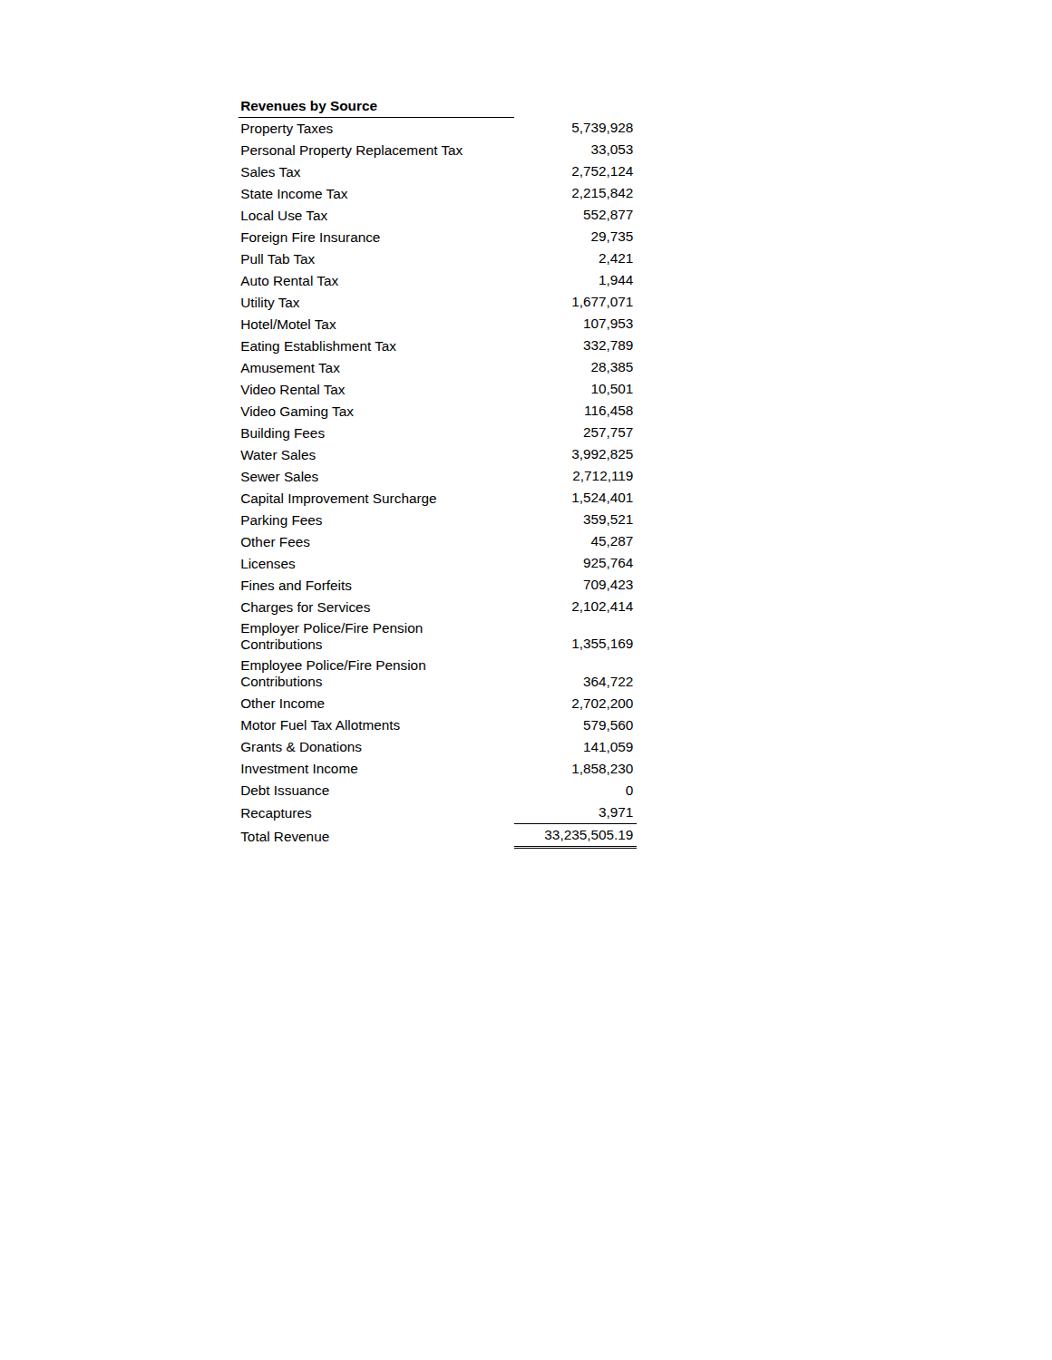| Revenues by Source | |
| --- | --- |
| Property Taxes | 5,739,928 |
| Personal Property Replacement Tax | 33,053 |
| Sales Tax | 2,752,124 |
| State Income Tax | 2,215,842 |
| Local Use Tax | 552,877 |
| Foreign Fire Insurance | 29,735 |
| Pull Tab Tax | 2,421 |
| Auto Rental Tax | 1,944 |
| Utility Tax | 1,677,071 |
| Hotel/Motel Tax | 107,953 |
| Eating Establishment Tax | 332,789 |
| Amusement Tax | 28,385 |
| Video Rental Tax | 10,501 |
| Video Gaming Tax | 116,458 |
| Building Fees | 257,757 |
| Water Sales | 3,992,825 |
| Sewer Sales | 2,712,119 |
| Capital Improvement Surcharge | 1,524,401 |
| Parking Fees | 359,521 |
| Other Fees | 45,287 |
| Licenses | 925,764 |
| Fines and Forfeits | 709,423 |
| Charges for Services | 2,102,414 |
| Employer Police/Fire Pension Contributions | 1,355,169 |
| Employee Police/Fire Pension Contributions | 364,722 |
| Other Income | 2,702,200 |
| Motor Fuel Tax Allotments | 579,560 |
| Grants & Donations | 141,059 |
| Investment Income | 1,858,230 |
| Debt Issuance | 0 |
| Recaptures | 3,971 |
| Total Revenue | 33,235,505.19 |